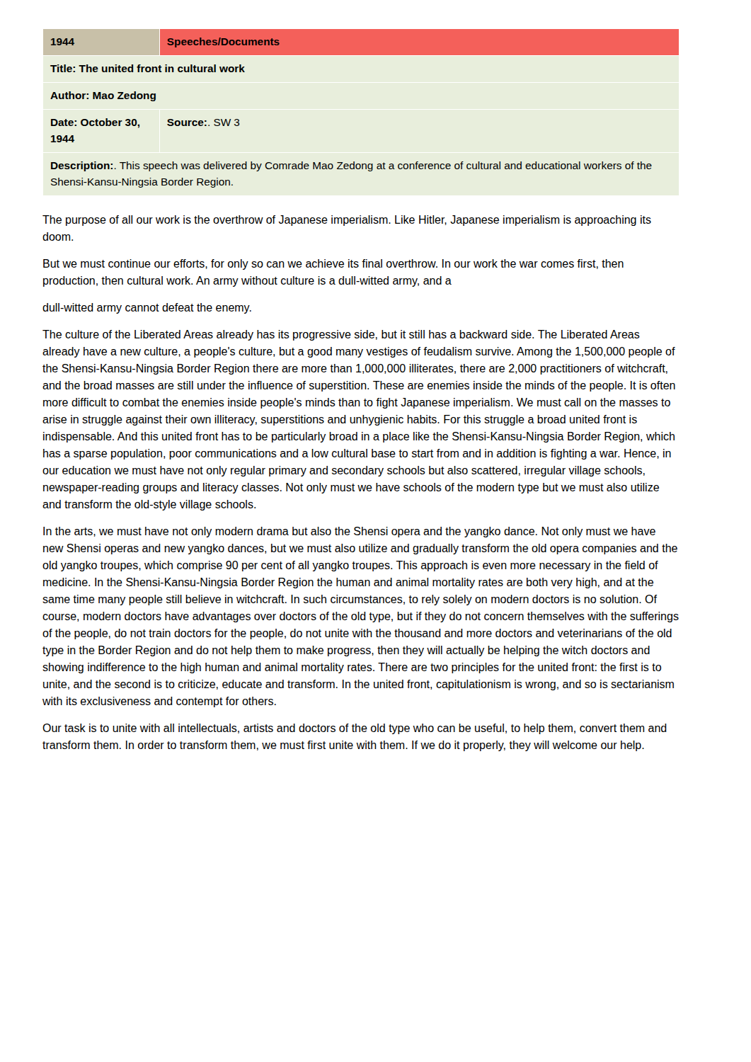| 1944 | Speeches/Documents |
| Title: The united front in cultural work |
| Author: Mao Zedong |
| Date: October 30, 1944 | Source: . SW 3 |
| Description: . This speech was delivered by Comrade Mao Zedong at a conference of cultural and educational workers of the Shensi-Kansu-Ningsia Border Region. |
The purpose of all our work is the overthrow of Japanese imperialism. Like Hitler, Japanese imperialism is approaching its doom.
But we must continue our efforts, for only so can we achieve its final overthrow. In our work the war comes first, then production, then cultural work. An army without culture is a dull-witted army, and a
dull-witted army cannot defeat the enemy.
The culture of the Liberated Areas already has its progressive side, but it still has a backward side. The Liberated Areas already have a new culture, a people's culture, but a good many vestiges of feudalism survive. Among the 1,500,000 people of the Shensi-Kansu-Ningsia Border Region there are more than 1,000,000 illiterates, there are 2,000 practitioners of witchcraft, and the broad masses are still under the influence of superstition. These are enemies inside the minds of the people. It is often more difficult to combat the enemies inside people's minds than to fight Japanese imperialism. We must call on the masses to arise in struggle against their own illiteracy, superstitions and unhygienic habits. For this struggle a broad united front is indispensable. And this united front has to be particularly broad in a place like the Shensi-Kansu-Ningsia Border Region, which has a sparse population, poor communications and a low cultural base to start from and in addition is fighting a war. Hence, in our education we must have not only regular primary and secondary schools but also scattered, irregular village schools, newspaper-reading groups and literacy classes. Not only must we have schools of the modern type but we must also utilize and transform the old-style village schools.
In the arts, we must have not only modern drama but also the Shensi opera and the yangko dance. Not only must we have new Shensi operas and new yangko dances, but we must also utilize and gradually transform the old opera companies and the old yangko troupes, which comprise 90 per cent of all yangko troupes. This approach is even more necessary in the field of medicine. In the Shensi-Kansu-Ningsia Border Region the human and animal mortality rates are both very high, and at the same time many people still believe in witchcraft. In such circumstances, to rely solely on modern doctors is no solution. Of course, modern doctors have advantages over doctors of the old type, but if they do not concern themselves with the sufferings of the people, do not train doctors for the people, do not unite with the thousand and more doctors and veterinarians of the old type in the Border Region and do not help them to make progress, then they will actually be helping the witch doctors and showing indifference to the high human and animal mortality rates. There are two principles for the united front: the first is to unite, and the second is to criticize, educate and transform. In the united front, capitulationism is wrong, and so is sectarianism with its exclusiveness and contempt for others.
Our task is to unite with all intellectuals, artists and doctors of the old type who can be useful, to help them, convert them and transform them. In order to transform them, we must first unite with them. If we do it properly, they will welcome our help.